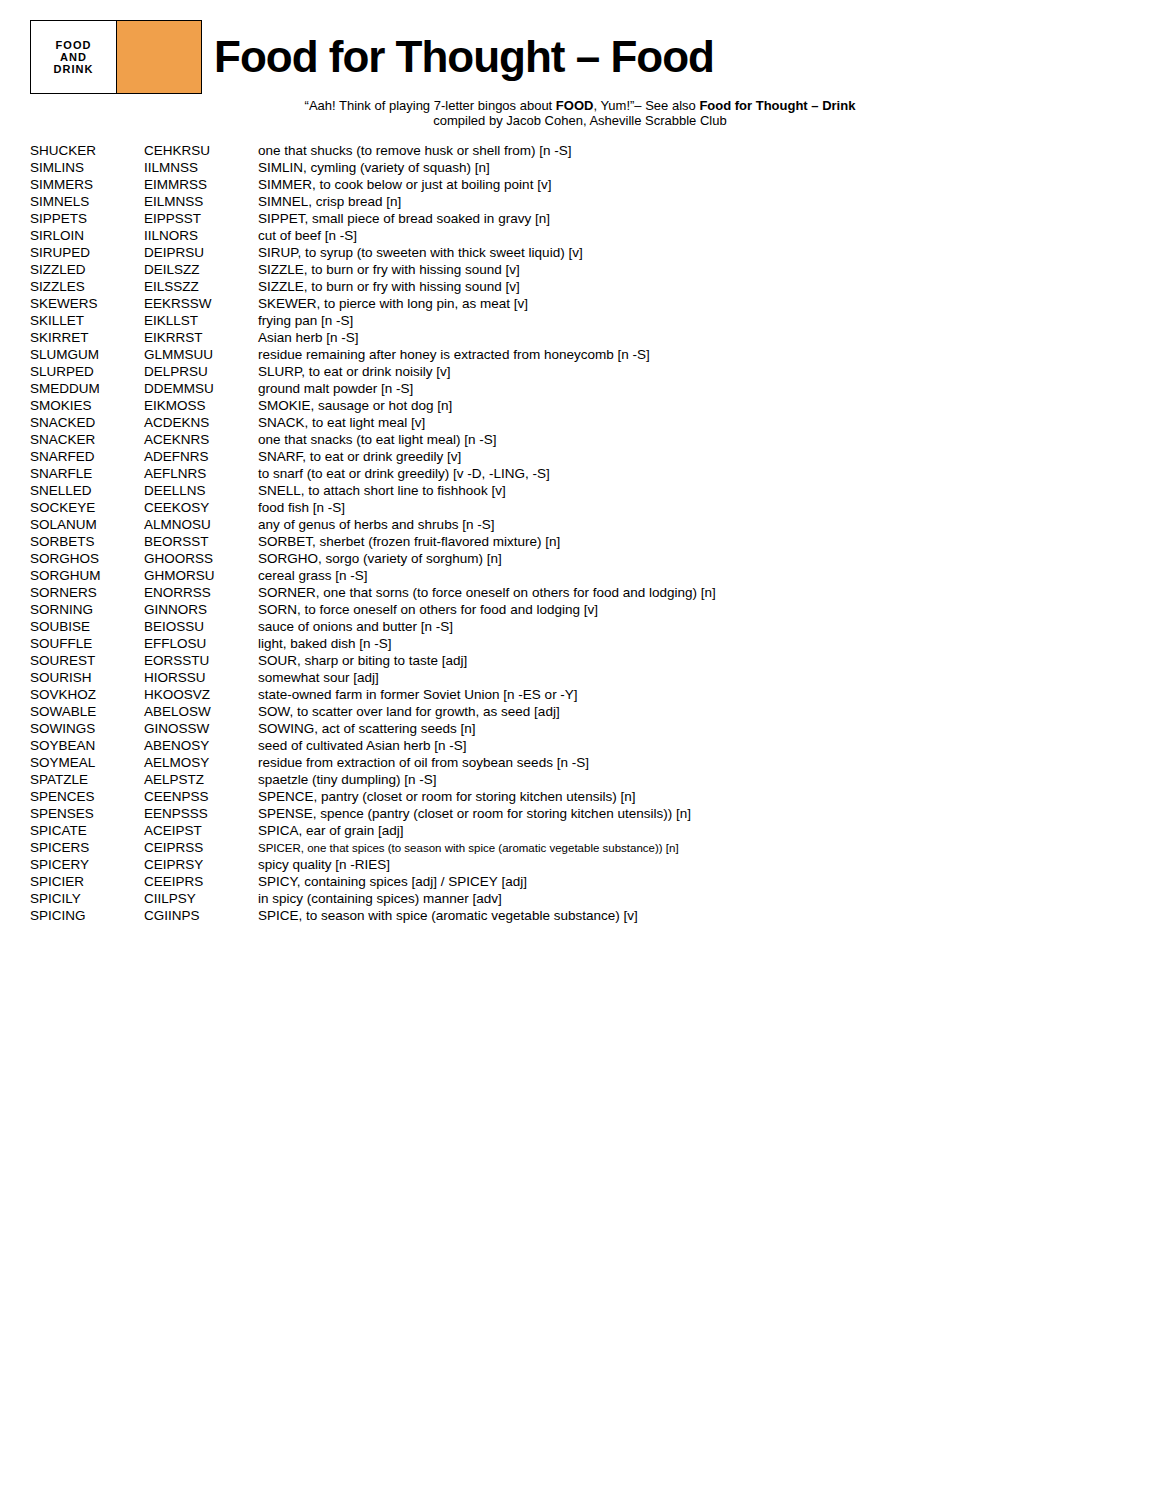FOOD AND DRINK
Food for Thought – Food
“Aah! Think of playing 7-letter bingos about FOOD, Yum!”– See also Food for Thought – Drink
compiled by Jacob Cohen, Asheville Scrabble Club
| SHUCKER | CEHKRSU | one that shucks (to remove husk or shell from) [n -S] |
| SIMLINS | IILMNSS | SIMLIN, cymling (variety of squash) [n] |
| SIMMERS | EIMMRSS | SIMMER, to cook below or just at boiling point [v] |
| SIMNELS | EILMNSS | SIMNEL, crisp bread [n] |
| SIPPETS | EIPPSST | SIPPET, small piece of bread soaked in gravy [n] |
| SIRLOIN | IILNORS | cut of beef [n -S] |
| SIRUPED | DEIPRSU | SIRUP, to syrup (to sweeten with thick sweet liquid) [v] |
| SIZZLED | DEILSZZ | SIZZLE, to burn or fry with hissing sound [v] |
| SIZZLES | EILSSZZ | SIZZLE, to burn or fry with hissing sound [v] |
| SKEWERS | EEKRSSW | SKEWER, to pierce with long pin, as meat [v] |
| SKILLET | EIKLLST | frying pan [n -S] |
| SKIRRET | EIKRRST | Asian herb [n -S] |
| SLUMGUM | GLMMSUU | residue remaining after honey is extracted from honeycomb [n -S] |
| SLURPED | DELPRSU | SLURP, to eat or drink noisily [v] |
| SMEDDUM | DDEMMSU | ground malt powder [n -S] |
| SMOKIES | EIKMOSS | SMOKIE, sausage or hot dog [n] |
| SNACKED | ACDEKNS | SNACK, to eat light meal [v] |
| SNACKER | ACEKNRS | one that snacks (to eat light meal) [n -S] |
| SNARFED | ADEFNRS | SNARF, to eat or drink greedily [v] |
| SNARFLE | AEFLNRS | to snarf (to eat or drink greedily) [v -D, -LING, -S] |
| SNELLED | DEELLNS | SNELL, to attach short line to fishhook [v] |
| SOCKEYE | CEEKOSY | food fish [n -S] |
| SOLANUM | ALMNOSU | any of genus of herbs and shrubs [n -S] |
| SORBETS | BEORSST | SORBET, sherbet (frozen fruit-flavored mixture) [n] |
| SORGHOS | GHOORSS | SORGHO, sorgo (variety of sorghum) [n] |
| SORGHUM | GHMORSU | cereal grass [n -S] |
| SORNERS | ENORRSS | SORNER, one that sorns (to force oneself on others for food and lodging) [n] |
| SORNING | GINNORS | SORN, to force oneself on others for food and lodging [v] |
| SOUBISE | BEIOSSU | sauce of onions and butter [n -S] |
| SOUFFLE | EFFLOSU | light, baked dish [n -S] |
| SOUREST | EORSSTU | SOUR, sharp or biting to taste [adj] |
| SOURISH | HIORSSU | somewhat sour [adj] |
| SOVKHOZ | HKOOSVZ | state-owned farm in former Soviet Union [n -ES or -Y] |
| SOWABLE | ABELOSW | SOW, to scatter over land for growth, as seed [adj] |
| SOWINGS | GINOSSW | SOWING, act of scattering seeds [n] |
| SOYBEAN | ABENOSY | seed of cultivated Asian herb [n -S] |
| SOYMEAL | AELMOSY | residue from extraction of oil from soybean seeds [n -S] |
| SPATZLE | AELPSTZ | spaetzle (tiny dumpling) [n -S] |
| SPENCES | CEENPSS | SPENCE, pantry (closet or room for storing kitchen utensils) [n] |
| SPENSES | EENPSSS | SPENSE, spence (pantry (closet or room for storing kitchen utensils)) [n] |
| SPICATE | ACEIPST | SPICA, ear of grain [adj] |
| SPICERS | CEIPRSS | SPICER, one that spices (to season with spice (aromatic vegetable substance)) [n] |
| SPICERY | CEIPRSY | spicy quality [n -RIES] |
| SPICIER | CEEIPRS | SPICY, containing spices [adj] / SPICEY [adj] |
| SPICILY | CIILPSY | in spicy (containing spices) manner [adv] |
| SPICING | CGIINPS | SPICE, to season with spice (aromatic vegetable substance) [v] |